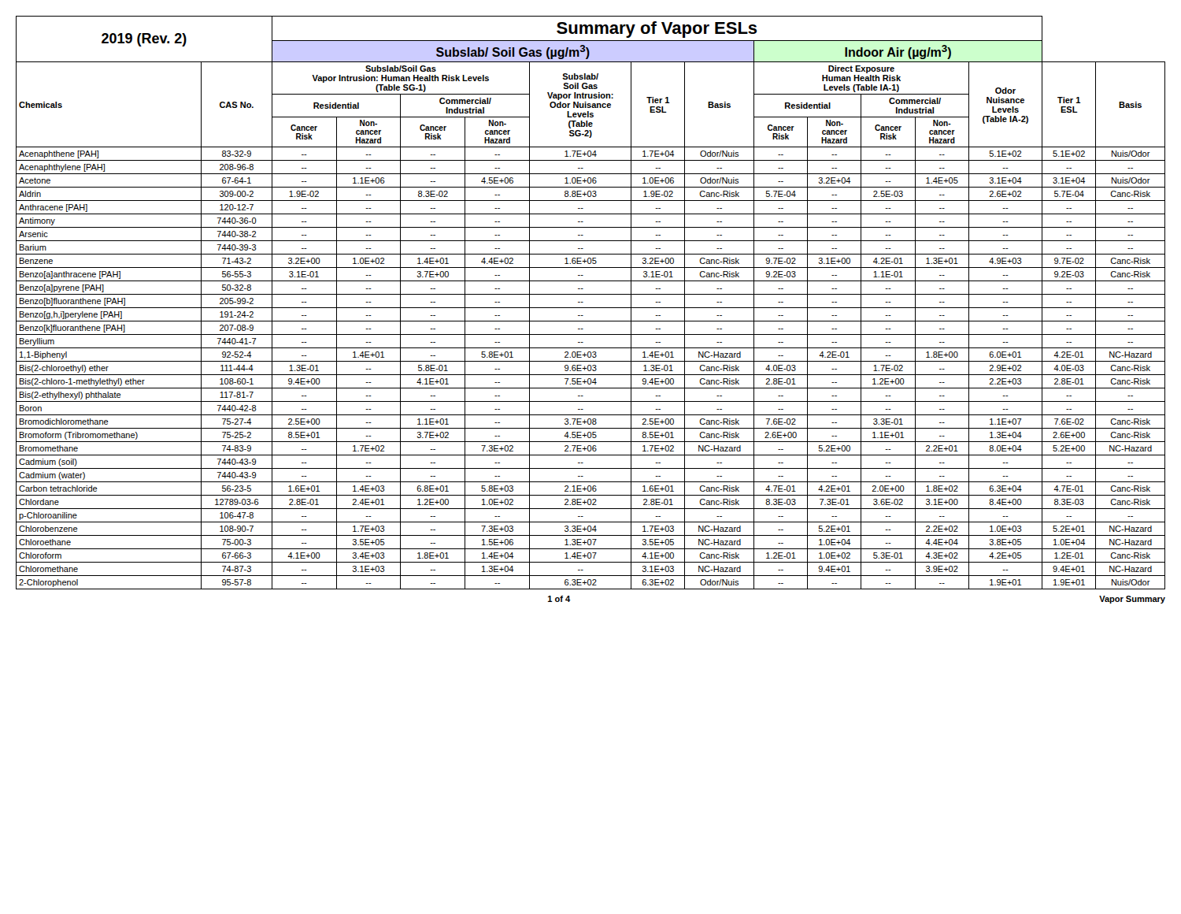| 2019 (Rev. 2) | Summary of Vapor ESLs |
| --- | --- |
| Subslab/ Soil Gas (µg/m 3 ) | Indoor Air (µg/m 3 ) |
| Chemicals | CAS No. | Subslab/Soil Gas Vapor Intrusion: Human Health Risk Levels (Table SG-1) | Subslab/ Soil Gas Vapor Intrusion: Odor Nuisance Levels (Table SG-2) | Tier 1 ESL | Basis | Direct Exposure Human Health Risk Levels (Table IA-1) | Odor Nuisance Levels (Table IA-2) | Tier 1 ESL | Basis |
| Residential | Commercial/ Industrial | Residential | Commercial/ Industrial |
| Cancer Risk | Non- cancer Hazard | Cancer Risk | Non- cancer Hazard | Cancer Risk | Non- cancer Hazard | Cancer Risk | Non- cancer Hazard |
| Acenaphthene [PAH] | 83-32-9 | -- | -- | -- | -- | 1.7E+04 | 1.7E+04 | Odor/Nuis | -- | -- | -- | -- | 5.1E+02 | 5.1E+02 | Nuis/Odor |
| Acenaphthylene [PAH] | 208-96-8 | -- | -- | -- | -- | -- | -- | -- | -- | -- | -- | -- | -- | -- | -- |
| Acetone | 67-64-1 | -- | 1.1E+06 | -- | 4.5E+06 | 1.0E+06 | 1.0E+06 | Odor/Nuis | -- | 3.2E+04 | -- | 1.4E+05 | 3.1E+04 | 3.1E+04 | Nuis/Odor |
| Aldrin | 309-00-2 | 1.9E-02 | -- | 8.3E-02 | -- | 8.8E+03 | 1.9E-02 | Canc-Risk | 5.7E-04 | -- | 2.5E-03 | -- | 2.6E+02 | 5.7E-04 | Canc-Risk |
| Anthracene [PAH] | 120-12-7 | -- | -- | -- | -- | -- | -- | -- | -- | -- | -- | -- | -- | -- | -- |
| Antimony | 7440-36-0 | -- | -- | -- | -- | -- | -- | -- | -- | -- | -- | -- | -- | -- | -- |
| Arsenic | 7440-38-2 | -- | -- | -- | -- | -- | -- | -- | -- | -- | -- | -- | -- | -- | -- |
| Barium | 7440-39-3 | -- | -- | -- | -- | -- | -- | -- | -- | -- | -- | -- | -- | -- | -- |
| Benzene | 71-43-2 | 3.2E+00 | 1.0E+02 | 1.4E+01 | 4.4E+02 | 1.6E+05 | 3.2E+00 | Canc-Risk | 9.7E-02 | 3.1E+00 | 4.2E-01 | 1.3E+01 | 4.9E+03 | 9.7E-02 | Canc-Risk |
| Benzo[a]anthracene [PAH] | 56-55-3 | 3.1E-01 | -- | 3.7E+00 | -- | -- | 3.1E-01 | Canc-Risk | 9.2E-03 | -- | 1.1E-01 | -- | -- | 9.2E-03 | Canc-Risk |
| Benzo[a]pyrene [PAH] | 50-32-8 | -- | -- | -- | -- | -- | -- | -- | -- | -- | -- | -- | -- | -- | -- |
| Benzo[b]fluoranthene [PAH] | 205-99-2 | -- | -- | -- | -- | -- | -- | -- | -- | -- | -- | -- | -- | -- | -- |
| Benzo[g,h,i]perylene [PAH] | 191-24-2 | -- | -- | -- | -- | -- | -- | -- | -- | -- | -- | -- | -- | -- | -- |
| Benzo[k]fluoranthene [PAH] | 207-08-9 | -- | -- | -- | -- | -- | -- | -- | -- | -- | -- | -- | -- | -- | -- |
| Beryllium | 7440-41-7 | -- | -- | -- | -- | -- | -- | -- | -- | -- | -- | -- | -- | -- | -- |
| 1,1-Biphenyl | 92-52-4 | -- | 1.4E+01 | -- | 5.8E+01 | 2.0E+03 | 1.4E+01 | NC-Hazard | -- | 4.2E-01 | -- | 1.8E+00 | 6.0E+01 | 4.2E-01 | NC-Hazard |
| Bis(2-chloroethyl) ether | 111-44-4 | 1.3E-01 | -- | 5.8E-01 | -- | 9.6E+03 | 1.3E-01 | Canc-Risk | 4.0E-03 | -- | 1.7E-02 | -- | 2.9E+02 | 4.0E-03 | Canc-Risk |
| Bis(2-chloro-1-methylethyl) ether | 108-60-1 | 9.4E+00 | -- | 4.1E+01 | -- | 7.5E+04 | 9.4E+00 | Canc-Risk | 2.8E-01 | -- | 1.2E+00 | -- | 2.2E+03 | 2.8E-01 | Canc-Risk |
| Bis(2-ethylhexyl) phthalate | 117-81-7 | -- | -- | -- | -- | -- | -- | -- | -- | -- | -- | -- | -- | -- | -- |
| Boron | 7440-42-8 | -- | -- | -- | -- | -- | -- | -- | -- | -- | -- | -- | -- | -- | -- |
| Bromodichloromethane | 75-27-4 | 2.5E+00 | -- | 1.1E+01 | -- | 3.7E+08 | 2.5E+00 | Canc-Risk | 7.6E-02 | -- | 3.3E-01 | -- | 1.1E+07 | 7.6E-02 | Canc-Risk |
| Bromoform (Tribromomethane) | 75-25-2 | 8.5E+01 | -- | 3.7E+02 | -- | 4.5E+05 | 8.5E+01 | Canc-Risk | 2.6E+00 | -- | 1.1E+01 | -- | 1.3E+04 | 2.6E+00 | Canc-Risk |
| Bromomethane | 74-83-9 | -- | 1.7E+02 | -- | 7.3E+02 | 2.7E+06 | 1.7E+02 | NC-Hazard | -- | 5.2E+00 | -- | 2.2E+01 | 8.0E+04 | 5.2E+00 | NC-Hazard |
| Cadmium (soil) | 7440-43-9 | -- | -- | -- | -- | -- | -- | -- | -- | -- | -- | -- | -- | -- | -- |
| Cadmium (water) | 7440-43-9 | -- | -- | -- | -- | -- | -- | -- | -- | -- | -- | -- | -- | -- | -- |
| Carbon tetrachloride | 56-23-5 | 1.6E+01 | 1.4E+03 | 6.8E+01 | 5.8E+03 | 2.1E+06 | 1.6E+01 | Canc-Risk | 4.7E-01 | 4.2E+01 | 2.0E+00 | 1.8E+02 | 6.3E+04 | 4.7E-01 | Canc-Risk |
| Chlordane | 12789-03-6 | 2.8E-01 | 2.4E+01 | 1.2E+00 | 1.0E+02 | 2.8E+02 | 2.8E-01 | Canc-Risk | 8.3E-03 | 7.3E-01 | 3.6E-02 | 3.1E+00 | 8.4E+00 | 8.3E-03 | Canc-Risk |
| p-Chloroaniline | 106-47-8 | -- | -- | -- | -- | -- | -- | -- | -- | -- | -- | -- | -- | -- | -- |
| Chlorobenzene | 108-90-7 | -- | 1.7E+03 | -- | 7.3E+03 | 3.3E+04 | 1.7E+03 | NC-Hazard | -- | 5.2E+01 | -- | 2.2E+02 | 1.0E+03 | 5.2E+01 | NC-Hazard |
| Chloroethane | 75-00-3 | -- | 3.5E+05 | -- | 1.5E+06 | 1.3E+07 | 3.5E+05 | NC-Hazard | -- | 1.0E+04 | -- | 4.4E+04 | 3.8E+05 | 1.0E+04 | NC-Hazard |
| Chloroform | 67-66-3 | 4.1E+00 | 3.4E+03 | 1.8E+01 | 1.4E+04 | 1.4E+07 | 4.1E+00 | Canc-Risk | 1.2E-01 | 1.0E+02 | 5.3E-01 | 4.3E+02 | 4.2E+05 | 1.2E-01 | Canc-Risk |
| Chloromethane | 74-87-3 | -- | 3.1E+03 | -- | 1.3E+04 | -- | 3.1E+03 | NC-Hazard | -- | 9.4E+01 | -- | 3.9E+02 | -- | 9.4E+01 | NC-Hazard |
| 2-Chlorophenol | 95-57-8 | -- | -- | -- | -- | 6.3E+02 | 6.3E+02 | Odor/Nuis | -- | -- | -- | -- | 1.9E+01 | 1.9E+01 | Nuis/Odor |
1 of 4
Vapor Summary